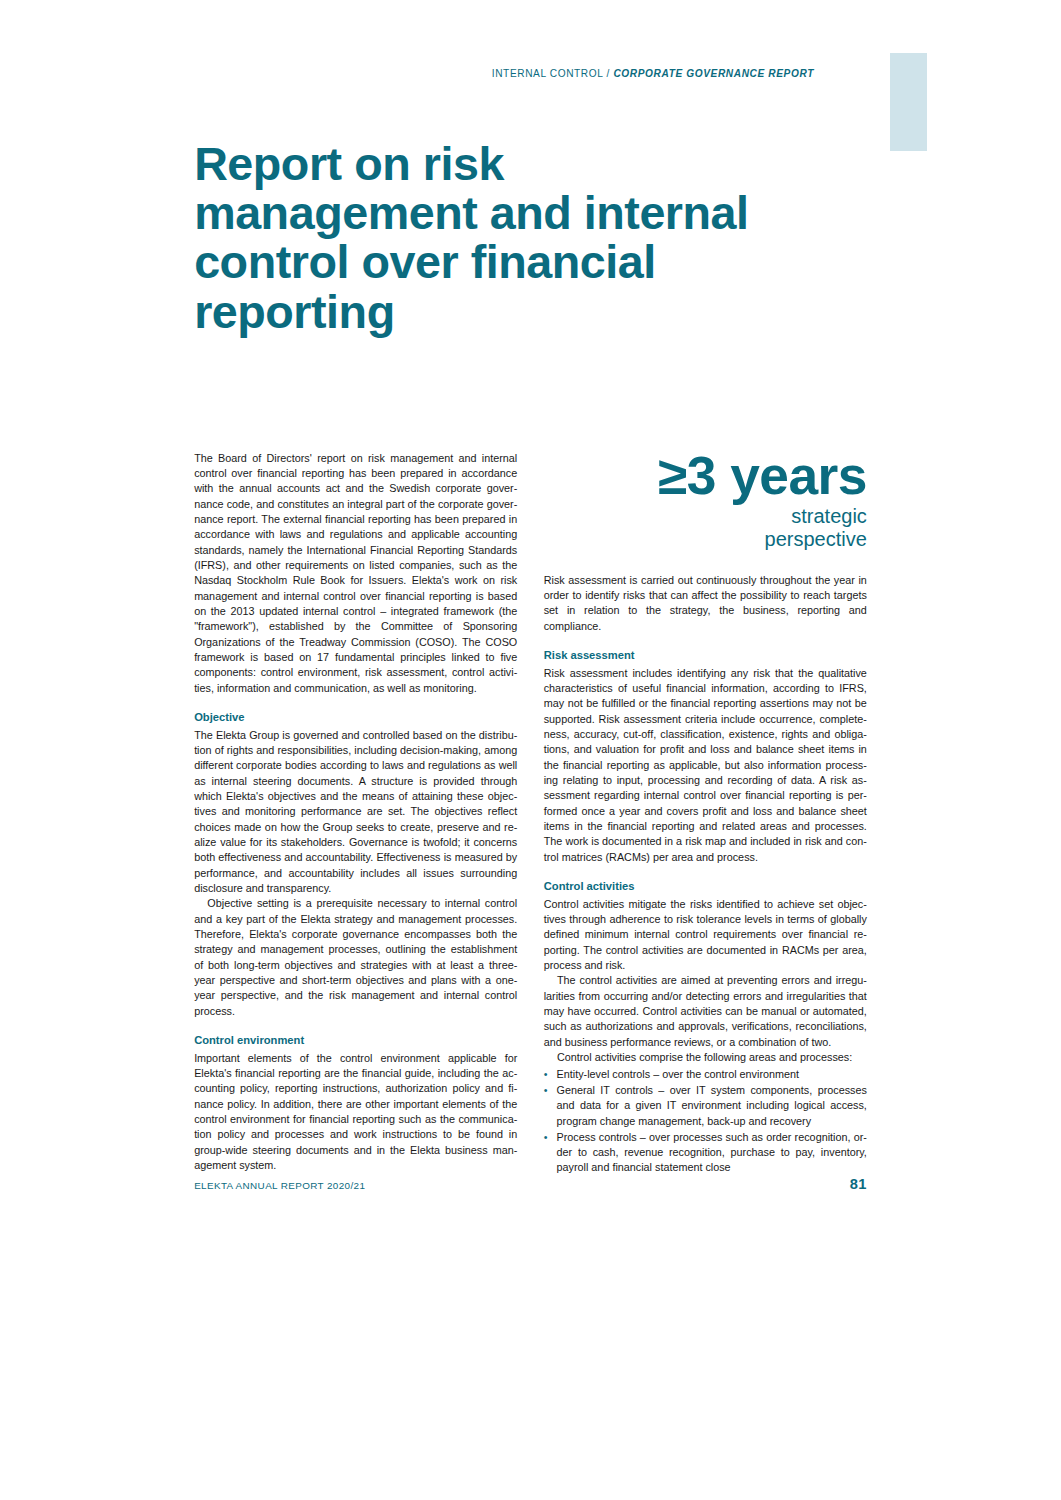INTERNAL CONTROL / CORPORATE GOVERNANCE REPORT
Report on risk management and internal control over financial reporting
The Board of Directors' report on risk management and internal control over financial reporting has been prepared in accordance with the annual accounts act and the Swedish corporate governance code, and constitutes an integral part of the corporate governance report. The external financial reporting has been prepared in accordance with laws and regulations and applicable accounting standards, namely the International Financial Reporting Standards (IFRS), and other requirements on listed companies, such as the Nasdaq Stockholm Rule Book for Issuers. Elekta's work on risk management and internal control over financial reporting is based on the 2013 updated internal control – integrated framework (the "framework"), established by the Committee of Sponsoring Organizations of the Treadway Commission (COSO). The COSO framework is based on 17 fundamental principles linked to five components: control environment, risk assessment, control activities, information and communication, as well as monitoring.
Objective
The Elekta Group is governed and controlled based on the distribution of rights and responsibilities, including decision-making, among different corporate bodies according to laws and regulations as well as internal steering documents. A structure is provided through which Elekta's objectives and the means of attaining these objectives and monitoring performance are set. The objectives reflect choices made on how the Group seeks to create, preserve and realize value for its stakeholders. Governance is twofold; it concerns both effectiveness and accountability. Effectiveness is measured by performance, and accountability includes all issues surrounding disclosure and transparency.
Objective setting is a prerequisite necessary to internal control and a key part of the Elekta strategy and management processes. Therefore, Elekta's corporate governance encompasses both the strategy and management processes, outlining the establishment of both long-term objectives and strategies with at least a three-year perspective and short-term objectives and plans with a one-year perspective, and the risk management and internal control process.
Control environment
Important elements of the control environment applicable for Elekta's financial reporting are the financial guide, including the accounting policy, reporting instructions, authorization policy and finance policy. In addition, there are other important elements of the control environment for financial reporting such as the communication policy and processes and work instructions to be found in group-wide steering documents and in the Elekta business management system.
≥3 years
strategic
perspective
Risk assessment is carried out continuously throughout the year in order to identify risks that can affect the possibility to reach targets set in relation to the strategy, the business, reporting and compliance.
Risk assessment
Risk assessment includes identifying any risk that the qualitative characteristics of useful financial information, according to IFRS, may not be fulfilled or the financial reporting assertions may not be supported. Risk assessment criteria include occurrence, completeness, accuracy, cut-off, classification, existence, rights and obligations, and valuation for profit and loss and balance sheet items in the financial reporting as applicable, but also information processing relating to input, processing and recording of data. A risk assessment regarding internal control over financial reporting is performed once a year and covers profit and loss and balance sheet items in the financial reporting and related areas and processes. The work is documented in a risk map and included in risk and control matrices (RACMs) per area and process.
Control activities
Control activities mitigate the risks identified to achieve set objectives through adherence to risk tolerance levels in terms of globally defined minimum internal control requirements over financial reporting. The control activities are documented in RACMs per area, process and risk.
The control activities are aimed at preventing errors and irregularities from occurring and/or detecting errors and irregularities that may have occurred. Control activities can be manual or automated, such as authorizations and approvals, verifications, reconciliations, and business performance reviews, or a combination of two.
Control activities comprise the following areas and processes:
Entity-level controls – over the control environment
General IT controls – over IT system components, processes and data for a given IT environment including logical access, program change management, back-up and recovery
Process controls – over processes such as order recognition, order to cash, revenue recognition, purchase to pay, inventory, payroll and financial statement close
ELEKTA ANNUAL REPORT 2020/21 81